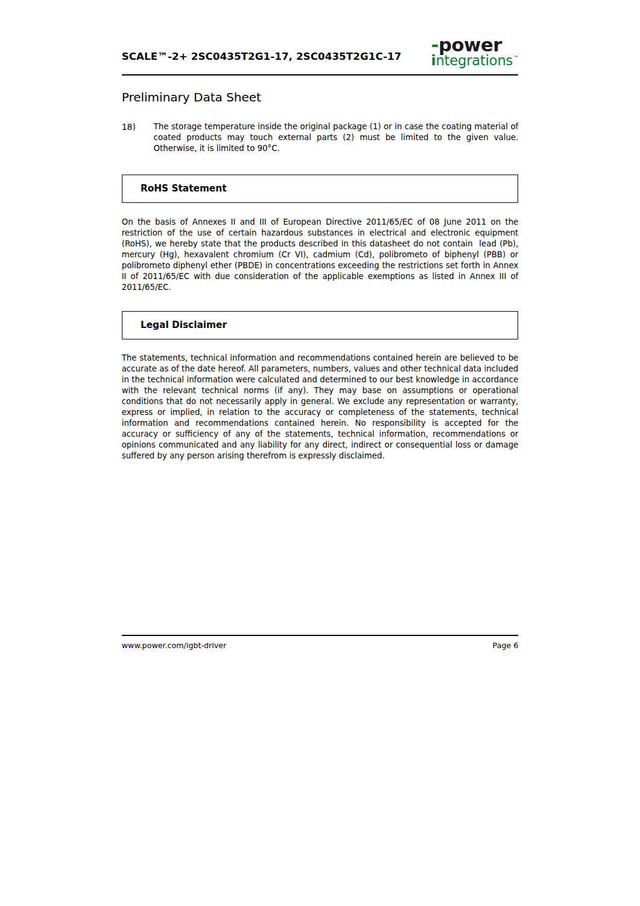SCALE™-2+ 2SC0435T2G1-17, 2SC0435T2G1C-17
-power integrations™
Preliminary Data Sheet
18)
The storage temperature inside the original package (1) or in case the coating material of coated products may touch external parts (2) must be limited to the given value. Otherwise, it is limited to 90°C.
RoHS Statement
On the basis of Annexes II and III of European Directive 2011/65/EC of 08 June 2011 on the restriction of the use of certain hazardous substances in electrical and electronic equipment (RoHS), we hereby state that the products described in this datasheet do not contain lead (Pb), mercury (Hg), hexavalent chromium (Cr VI), cadmium (Cd), polibrometo of biphenyl (PBB) or polibrometo diphenyl ether (PBDE) in concentrations exceeding the restrictions set forth in Annex II of 2011/65/EC with due consideration of the applicable exemptions as listed in Annex III of 2011/65/EC.
Legal Disclaimer
The statements, technical information and recommendations contained herein are believed to be accurate as of the date hereof. All parameters, numbers, values and other technical data included in the technical information were calculated and determined to our best knowledge in accordance with the relevant technical norms (if any). They may base on assumptions or operational conditions that do not necessarily apply in general. We exclude any representation or warranty, express or implied, in relation to the accuracy or completeness of the statements, technical information and recommendations contained herein. No responsibility is accepted for the accuracy or sufficiency of any of the statements, technical information, recommendations or opinions communicated and any liability for any direct, indirect or consequential loss or damage suffered by any person arising therefrom is expressly disclaimed.
www.power.com/igbt-driver Page 6